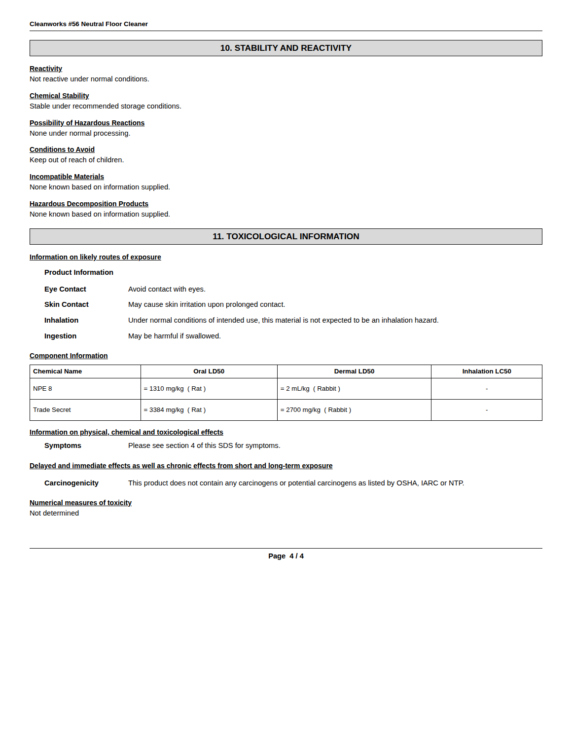Cleanworks #56 Neutral Floor Cleaner
10. STABILITY AND REACTIVITY
Reactivity
Not reactive under normal conditions.
Chemical Stability
Stable under recommended storage conditions.
Possibility of Hazardous Reactions
None under normal processing.
Conditions to Avoid
Keep out of reach of children.
Incompatible Materials
None known based on information supplied.
Hazardous Decomposition Products
None known based on information supplied.
11. TOXICOLOGICAL INFORMATION
Information on likely routes of exposure
Product Information
| Eye Contact | Avoid contact with eyes. |
| Skin Contact | May cause skin irritation upon prolonged contact. |
| Inhalation | Under normal conditions of intended use, this material is not expected to be an inhalation hazard. |
| Ingestion | May be harmful if swallowed. |
Component Information
| Chemical Name | Oral LD50 | Dermal LD50 | Inhalation LC50 |
| --- | --- | --- | --- |
| NPE 8 | = 1310 mg/kg ( Rat ) | = 2 mL/kg ( Rabbit ) | - |
| Trade Secret | = 3384 mg/kg ( Rat ) | = 2700 mg/kg ( Rabbit ) | - |
Information on physical, chemical and toxicological effects
| Symptoms | Please see section 4 of this SDS for symptoms. |
Delayed and immediate effects as well as chronic effects from short and long-term exposure
| Carcinogenicity | This product does not contain any carcinogens or potential carcinogens as listed by OSHA, IARC or NTP. |
Numerical measures of toxicity
Not determined
Page 4 / 4